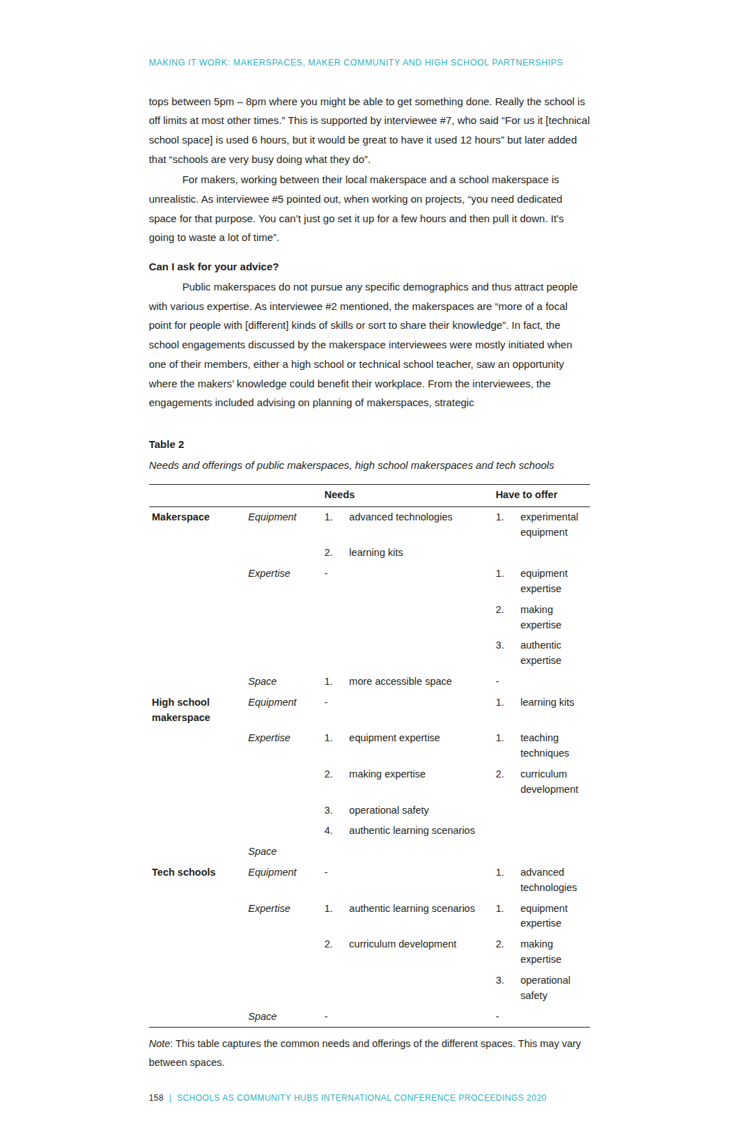Making it work: Makerspaces, maker community and high school partnerships
tops between 5pm – 8pm where you might be able to get something done. Really the school is off limits at most other times.” This is supported by interviewee #7, who said “For us it [technical school space] is used 6 hours, but it would be great to have it used 12 hours” but later added that “schools are very busy doing what they do”.
For makers, working between their local makerspace and a school makerspace is unrealistic. As interviewee #5 pointed out, when working on projects, “you need dedicated space for that purpose. You can’t just go set it up for a few hours and then pull it down. It’s going to waste a lot of time”.
Can I ask for your advice?
Public makerspaces do not pursue any specific demographics and thus attract people with various expertise. As interviewee #2 mentioned, the makerspaces are “more of a focal point for people with [different] kinds of skills or sort to share their knowledge”. In fact, the school engagements discussed by the makerspace interviewees were mostly initiated when one of their members, either a high school or technical school teacher, saw an opportunity where the makers’ knowledge could benefit their workplace. From the interviewees, the engagements included advising on planning of makerspaces, strategic
Table 2
Needs and offerings of public makerspaces, high school makerspaces and tech schools
| | | Needs | Have to offer |
| --- | --- | --- | --- |
| Makerspace | Equipment | 1. | advanced technologies | 1. | experimental equipment |
| | 2. | learning kits | | |
| | Expertise | - | | 1. | equipment expertise |
| | | | | 2. | making expertise |
| | | | | 3. | authentic expertise |
| | Space | 1. | more accessible space | - | |
| High school makerspace | Equipment | - | | 1. | learning kits |
| | Expertise | 1. | equipment expertise | 1. | teaching techniques |
| | | 2. | making expertise | 2. | curriculum development |
| | | 3. | operational safety | | |
| | | 4. | authentic learning scenarios | | |
| | Space | | | | |
| Tech schools | Equipment | - | | 1. | advanced technologies |
| | Expertise | 1. | authentic learning scenarios | 1. | equipment expertise |
| | | 2. | curriculum development | 2. | making expertise |
| | | | | 3. | operational safety |
| | Space | - | | - | |
Note: This table captures the common needs and offerings of the different spaces. This may vary between spaces.
158 | Schools as Community Hubs International Conference Proceedings 2020